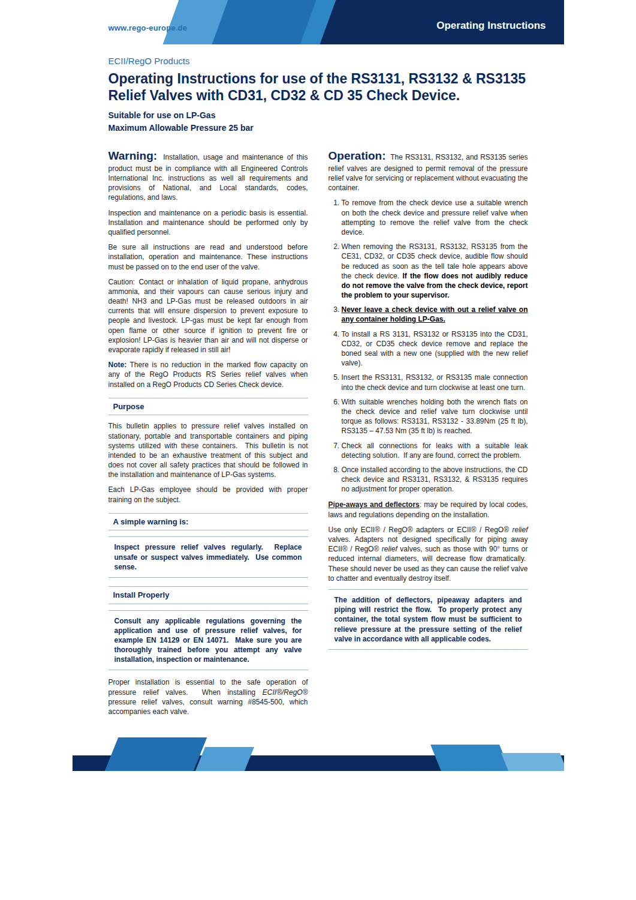www.rego-europe.de
Operating Instructions
ECII/RegO Products
Operating Instructions for use of the RS3131, RS3132 & RS3135 Relief Valves with CD31, CD32 & CD 35 Check Device.
Suitable for use on LP-Gas
Maximum Allowable Pressure 25 bar
Warning: Installation, usage and maintenance of this product must be in compliance with all Engineered Controls International Inc. instructions as well all requirements and provisions of National, and Local standards, codes, regulations, and laws.
Inspection and maintenance on a periodic basis is essential. Installation and maintenance should be performed only by qualified personnel.
Be sure all instructions are read and understood before installation, operation and maintenance. These instructions must be passed on to the end user of the valve.
Caution: Contact or inhalation of liquid propane, anhydrous ammonia, and their vapours can cause serious injury and death! NH3 and LP-Gas must be released outdoors in air currents that will ensure dispersion to prevent exposure to people and livestock. LP-gas must be kept far enough from open flame or other source if ignition to prevent fire or explosion! LP-Gas is heavier than air and will not disperse or evaporate rapidly if released in still air!
Note: There is no reduction in the marked flow capacity on any of the RegO Products RS Series relief valves when installed on a RegO Products CD Series Check device.
Purpose
This bulletin applies to pressure relief valves installed on stationary, portable and transportable containers and piping systems utilized with these containers. This bulletin is not intended to be an exhaustive treatment of this subject and does not cover all safety practices that should be followed in the installation and maintenance of LP-Gas systems.
Each LP-Gas employee should be provided with proper training on the subject.
A simple warning is:
Inspect pressure relief valves regularly. Replace unsafe or suspect valves immediately. Use common sense.
Install Properly
Consult any applicable regulations governing the application and use of pressure relief valves, for example EN 14129 or EN 14071. Make sure you are thoroughly trained before you attempt any valve installation, inspection or maintenance.
Proper installation is essential to the safe operation of pressure relief valves. When installing ECII®/RegO® pressure relief valves, consult warning #8545-500, which accompanies each valve.
Operation: The RS3131, RS3132, and RS3135 series relief valves are designed to permit removal of the pressure relief valve for servicing or replacement without evacuating the container.
To remove from the check device use a suitable wrench on both the check device and pressure relief valve when attempting to remove the relief valve from the check device.
When removing the RS3131, RS3132, RS3135 from the CE31, CD32, or CD35 check device, audible flow should be reduced as soon as the tell tale hole appears above the check device. If the flow does not audibly reduce do not remove the valve from the check device, report the problem to your supervisor.
Never leave a check device with out a relief valve on any container holding LP-Gas.
To install a RS 3131, RS3132 or RS3135 into the CD31, CD32, or CD35 check device remove and replace the boned seal with a new one (supplied with the new relief valve).
Insert the RS3131, RS3132, or RS3135 male connection into the check device and turn clockwise at least one turn.
With suitable wrenches holding both the wrench flats on the check device and relief valve turn clockwise until torque as follows: RS3131, RS3132 - 33.89Nm (25 ft lb), RS3135 – 47.53 Nm (35 ft lb) is reached.
Check all connections for leaks with a suitable leak detecting solution. If any are found, correct the problem.
Once installed according to the above instructions, the CD check device and RS3131, RS3132, & RS3135 requires no adjustment for proper operation.
Pipe-aways and deflectors: may be required by local codes, laws and regulations depending on the installation.
Use only ECII® / RegO® adapters or ECII® / RegO® relief valves. Adapters not designed specifically for piping away ECII® / RegO® relief valves, such as those with 90° turns or reduced internal diameters, will decrease flow dramatically. These should never be used as they can cause the relief valve to chatter and eventually destroy itself.
The addition of deflectors, pipeaway adapters and piping will restrict the flow. To properly protect any container, the total system flow must be sufficient to relieve pressure at the pressure setting of the relief valve in accordance with all applicable codes.